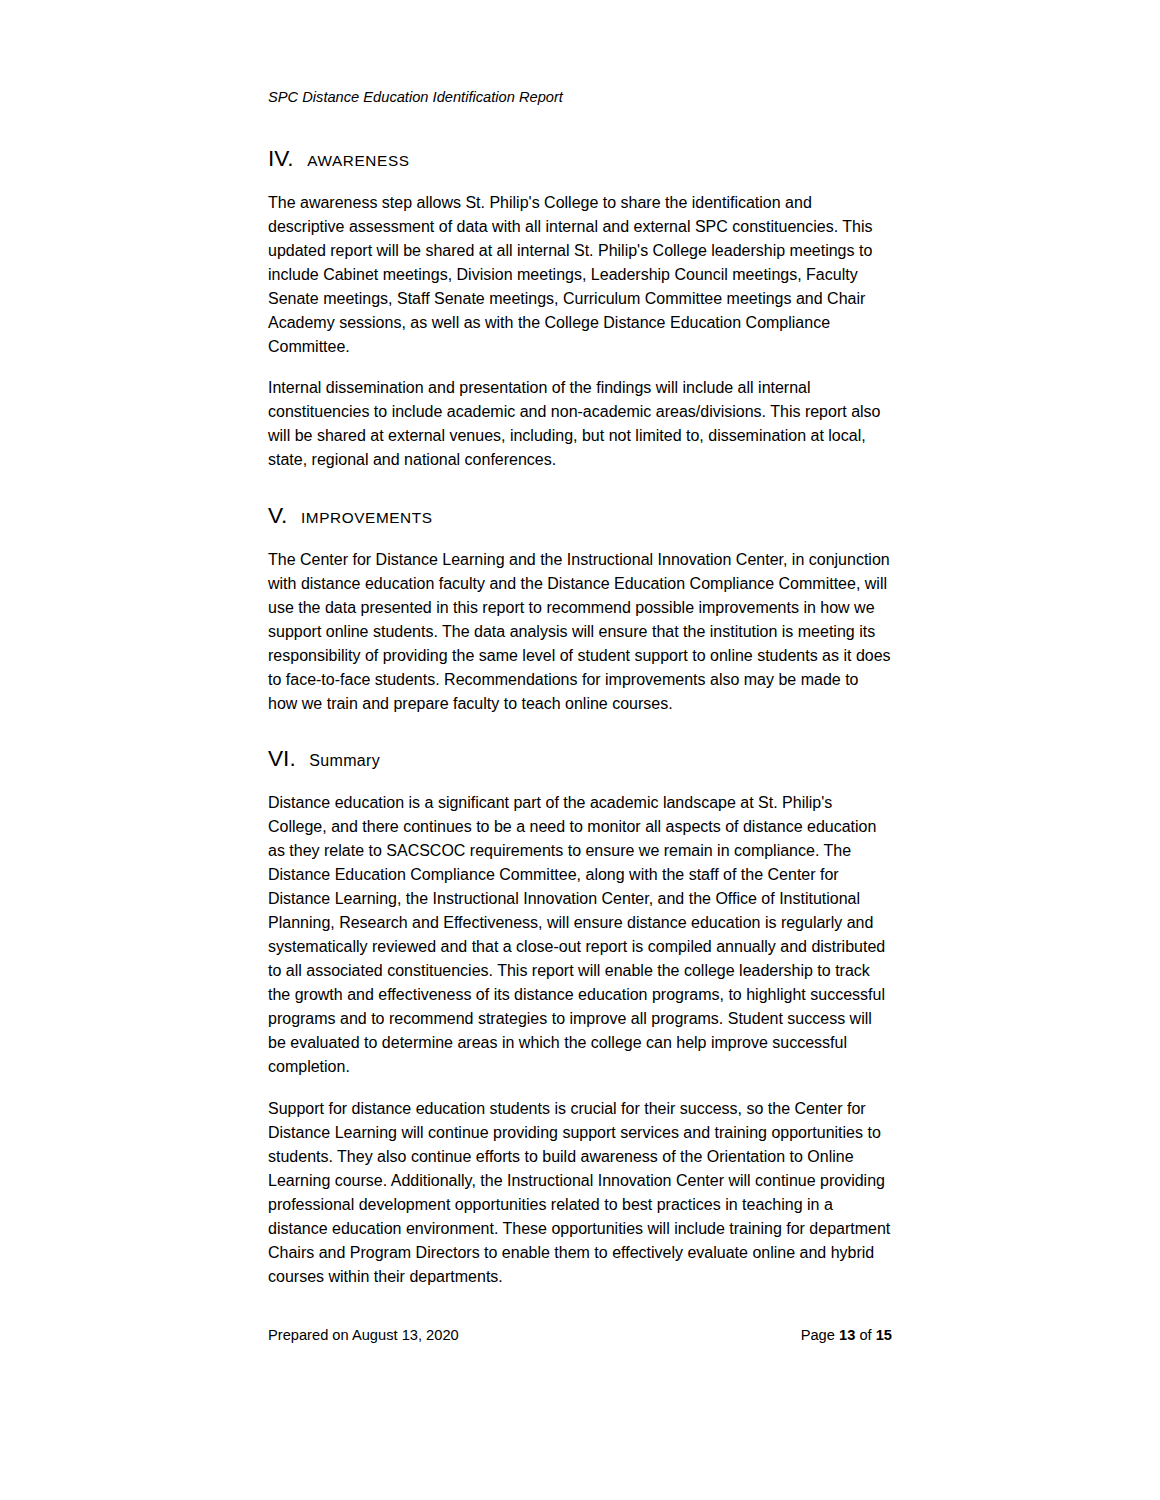SPC Distance Education Identification Report
IV. Awareness
The awareness step allows St. Philip's College to share the identification and descriptive assessment of data with all internal and external SPC constituencies. This updated report will be shared at all internal St. Philip's College leadership meetings to include Cabinet meetings, Division meetings, Leadership Council meetings, Faculty Senate meetings, Staff Senate meetings, Curriculum Committee meetings and Chair Academy sessions, as well as with the College Distance Education Compliance Committee.
Internal dissemination and presentation of the findings will include all internal constituencies to include academic and non-academic areas/divisions. This report also will be shared at external venues, including, but not limited to, dissemination at local, state, regional and national conferences.
V. Improvements
The Center for Distance Learning and the Instructional Innovation Center, in conjunction with distance education faculty and the Distance Education Compliance Committee, will use the data presented in this report to recommend possible improvements in how we support online students. The data analysis will ensure that the institution is meeting its responsibility of providing the same level of student support to online students as it does to face-to-face students. Recommendations for improvements also may be made to how we train and prepare faculty to teach online courses.
VI. Summary
Distance education is a significant part of the academic landscape at St. Philip's College, and there continues to be a need to monitor all aspects of distance education as they relate to SACSCOC requirements to ensure we remain in compliance. The Distance Education Compliance Committee, along with the staff of the Center for Distance Learning, the Instructional Innovation Center, and the Office of Institutional Planning, Research and Effectiveness, will ensure distance education is regularly and systematically reviewed and that a close-out report is compiled annually and distributed to all associated constituencies. This report will enable the college leadership to track the growth and effectiveness of its distance education programs, to highlight successful programs and to recommend strategies to improve all programs. Student success will be evaluated to determine areas in which the college can help improve successful completion.
Support for distance education students is crucial for their success, so the Center for Distance Learning will continue providing support services and training opportunities to students. They also continue efforts to build awareness of the Orientation to Online Learning course. Additionally, the Instructional Innovation Center will continue providing professional development opportunities related to best practices in teaching in a distance education environment. These opportunities will include training for department Chairs and Program Directors to enable them to effectively evaluate online and hybrid courses within their departments.
Prepared on August 13, 2020
Page 13 of 15